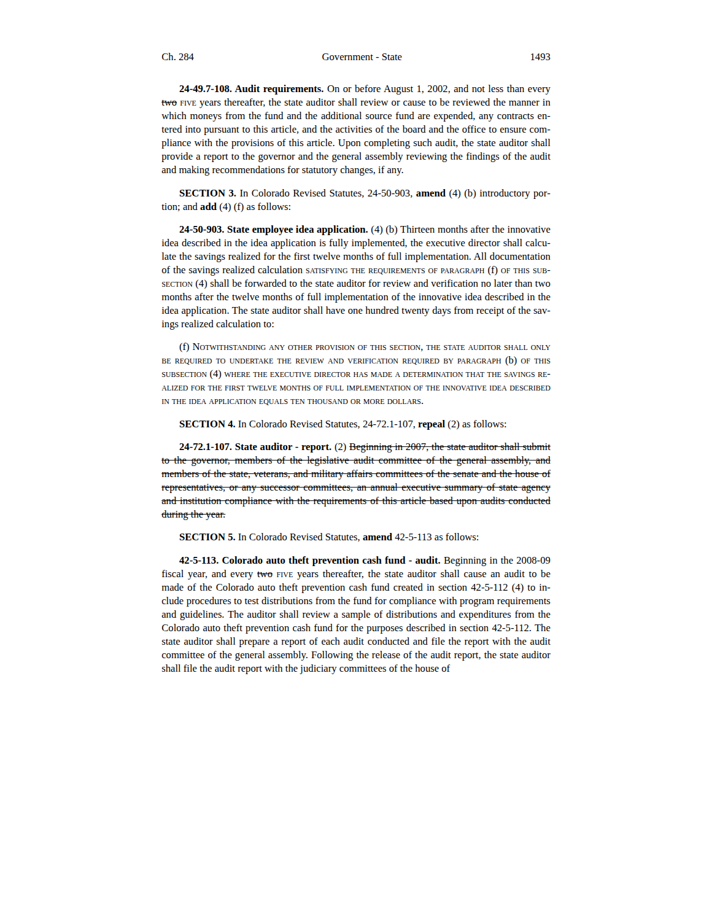Ch. 284 Government - State 1493
24-49.7-108. Audit requirements. On or before August 1, 2002, and not less than every two five years thereafter, the state auditor shall review or cause to be reviewed the manner in which moneys from the fund and the additional source fund are expended, any contracts entered into pursuant to this article, and the activities of the board and the office to ensure compliance with the provisions of this article. Upon completing such audit, the state auditor shall provide a report to the governor and the general assembly reviewing the findings of the audit and making recommendations for statutory changes, if any.
SECTION 3. In Colorado Revised Statutes, 24-50-903, amend (4) (b) introductory portion; and add (4) (f) as follows:
24-50-903. State employee idea application. (4) (b) Thirteen months after the innovative idea described in the idea application is fully implemented, the executive director shall calculate the savings realized for the first twelve months of full implementation. All documentation of the savings realized calculation satisfying the requirements of paragraph (f) of this subsection (4) shall be forwarded to the state auditor for review and verification no later than two months after the twelve months of full implementation of the innovative idea described in the idea application. The state auditor shall have one hundred twenty days from receipt of the savings realized calculation to:
(f) Notwithstanding any other provision of this section, the state auditor shall only be required to undertake the review and verification required by paragraph (b) of this subsection (4) where the executive director has made a determination that the savings realized for the first twelve months of full implementation of the innovative idea described in the idea application equals ten thousand or more dollars.
SECTION 4. In Colorado Revised Statutes, 24-72.1-107, repeal (2) as follows:
24-72.1-107. State auditor - report. (2) Beginning in 2007, the state auditor shall submit to the governor, members of the legislative audit committee of the general assembly, and members of the state, veterans, and military affairs committees of the senate and the house of representatives, or any successor committees, an annual executive summary of state agency and institution compliance with the requirements of this article based upon audits conducted during the year.
SECTION 5. In Colorado Revised Statutes, amend 42-5-113 as follows:
42-5-113. Colorado auto theft prevention cash fund - audit. Beginning in the 2008-09 fiscal year, and every two five years thereafter, the state auditor shall cause an audit to be made of the Colorado auto theft prevention cash fund created in section 42-5-112 (4) to include procedures to test distributions from the fund for compliance with program requirements and guidelines. The auditor shall review a sample of distributions and expenditures from the Colorado auto theft prevention cash fund for the purposes described in section 42-5-112. The state auditor shall prepare a report of each audit conducted and file the report with the audit committee of the general assembly. Following the release of the audit report, the state auditor shall file the audit report with the judiciary committees of the house of